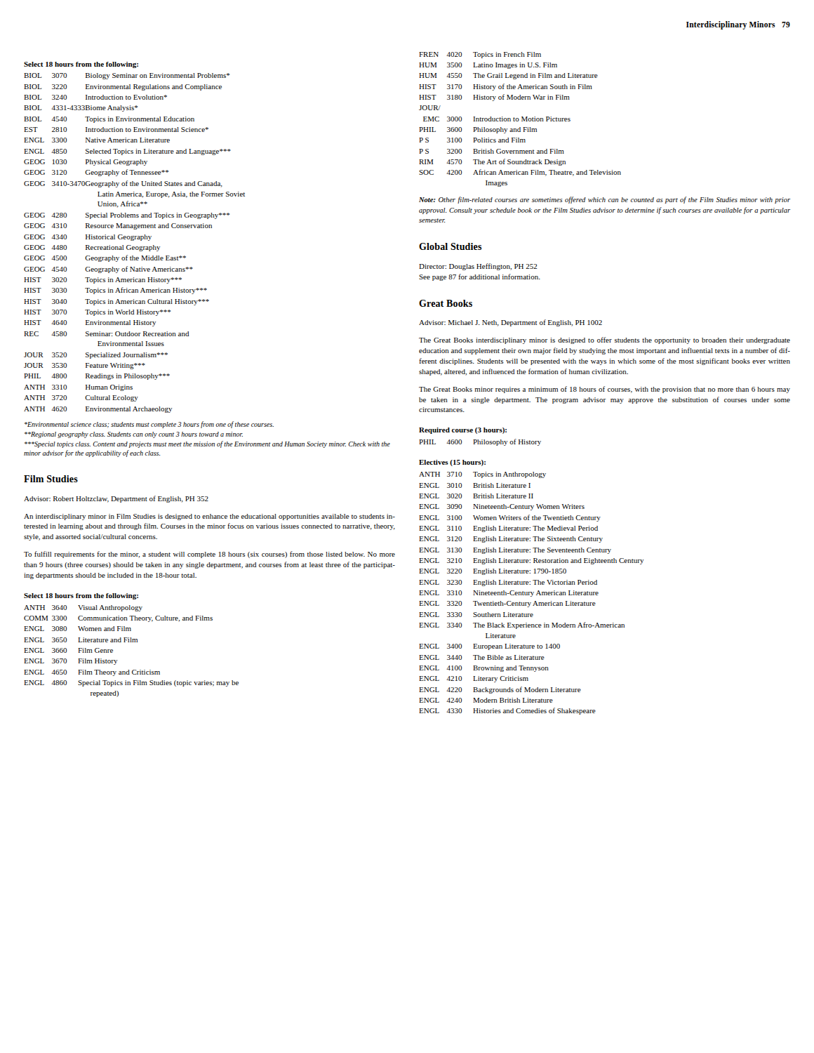Interdisciplinary Minors 79
Select 18 hours from the following:
| BIOL | 3070 | Biology Seminar on Environmental Problems* |
| BIOL | 3220 | Environmental Regulations and Compliance |
| BIOL | 3240 | Introduction to Evolution* |
| BIOL | 4331-4333 | Biome Analysis* |
| BIOL | 4540 | Topics in Environmental Education |
| EST | 2810 | Introduction to Environmental Science* |
| ENGL | 3300 | Native American Literature |
| ENGL | 4850 | Selected Topics in Literature and Language*** |
| GEOG | 1030 | Physical Geography |
| GEOG | 3120 | Geography of Tennessee** |
| GEOG | 3410-3470 | Geography of the United States and Canada, Latin America, Europe, Asia, the Former Soviet Union, Africa** |
| GEOG | 4280 | Special Problems and Topics in Geography*** |
| GEOG | 4310 | Resource Management and Conservation |
| GEOG | 4340 | Historical Geography |
| GEOG | 4480 | Recreational Geography |
| GEOG | 4500 | Geography of the Middle East** |
| GEOG | 4540 | Geography of Native Americans** |
| HIST | 3020 | Topics in American History*** |
| HIST | 3030 | Topics in African American History*** |
| HIST | 3040 | Topics in American Cultural History*** |
| HIST | 3070 | Topics in World History*** |
| HIST | 4640 | Environmental History |
| REC | 4580 | Seminar: Outdoor Recreation and Environmental Issues |
| JOUR | 3520 | Specialized Journalism*** |
| JOUR | 3530 | Feature Writing*** |
| PHIL | 4800 | Readings in Philosophy*** |
| ANTH | 3310 | Human Origins |
| ANTH | 3720 | Cultural Ecology |
| ANTH | 4620 | Environmental Archaeology |
*Environmental science class; students must complete 3 hours from one of these courses.
**Regional geography class. Students can only count 3 hours toward a minor.
***Special topics class. Content and projects must meet the mission of the Environment and Human Society minor. Check with the minor advisor for the applicability of each class.
Film Studies
Advisor: Robert Holtzclaw, Department of English, PH 352
An interdisciplinary minor in Film Studies is designed to enhance the educational opportunities available to students interested in learning about and through film. Courses in the minor focus on various issues connected to narrative, theory, style, and assorted social/cultural concerns.
To fulfill requirements for the minor, a student will complete 18 hours (six courses) from those listed below. No more than 9 hours (three courses) should be taken in any single department, and courses from at least three of the participating departments should be included in the 18-hour total.
Select 18 hours from the following:
| ANTH | 3640 | Visual Anthropology |
| COMM | 3300 | Communication Theory, Culture, and Films |
| ENGL | 3080 | Women and Film |
| ENGL | 3650 | Literature and Film |
| ENGL | 3660 | Film Genre |
| ENGL | 3670 | Film History |
| ENGL | 4650 | Film Theory and Criticism |
| ENGL | 4860 | Special Topics in Film Studies (topic varies; may be repeated) |
| FREN | 4020 | Topics in French Film |
| HUM | 3500 | Latino Images in U.S. Film |
| HUM | 4550 | The Grail Legend in Film and Literature |
| HIST | 3170 | History of the American South in Film |
| HIST | 3180 | History of Modern War in Film |
| JOUR/ | | |
| EMC | 3000 | Introduction to Motion Pictures |
| PHIL | 3600 | Philosophy and Film |
| P S | 3100 | Politics and Film |
| P S | 3200 | British Government and Film |
| RIM | 4570 | The Art of Soundtrack Design |
| SOC | 4200 | African American Film, Theatre, and Television Images |
Note: Other film-related courses are sometimes offered which can be counted as part of the Film Studies minor with prior approval. Consult your schedule book or the Film Studies advisor to determine if such courses are available for a particular semester.
Global Studies
Director: Douglas Heffington, PH 252
See page 87 for additional information.
Great Books
Advisor: Michael J. Neth, Department of English, PH 1002
The Great Books interdisciplinary minor is designed to offer students the opportunity to broaden their undergraduate education and supplement their own major field by studying the most important and influential texts in a number of different disciplines. Students will be presented with the ways in which some of the most significant books ever written shaped, altered, and influenced the formation of human civilization.
The Great Books minor requires a minimum of 18 hours of courses, with the provision that no more than 6 hours may be taken in a single department. The program advisor may approve the substitution of courses under some circumstances.
Required course (3 hours):
| PHIL | 4600 | Philosophy of History |
Electives (15 hours):
| ANTH | 3710 | Topics in Anthropology |
| ENGL | 3010 | British Literature I |
| ENGL | 3020 | British Literature II |
| ENGL | 3090 | Nineteenth-Century Women Writers |
| ENGL | 3100 | Women Writers of the Twentieth Century |
| ENGL | 3110 | English Literature: The Medieval Period |
| ENGL | 3120 | English Literature: The Sixteenth Century |
| ENGL | 3130 | English Literature: The Seventeenth Century |
| ENGL | 3210 | English Literature: Restoration and Eighteenth Century |
| ENGL | 3220 | English Literature: 1790-1850 |
| ENGL | 3230 | English Literature: The Victorian Period |
| ENGL | 3310 | Nineteenth-Century American Literature |
| ENGL | 3320 | Twentieth-Century American Literature |
| ENGL | 3330 | Southern Literature |
| ENGL | 3340 | The Black Experience in Modern Afro-American Literature |
| ENGL | 3400 | European Literature to 1400 |
| ENGL | 3440 | The Bible as Literature |
| ENGL | 4100 | Browning and Tennyson |
| ENGL | 4210 | Literary Criticism |
| ENGL | 4220 | Backgrounds of Modern Literature |
| ENGL | 4240 | Modern British Literature |
| ENGL | 4330 | Histories and Comedies of Shakespeare |